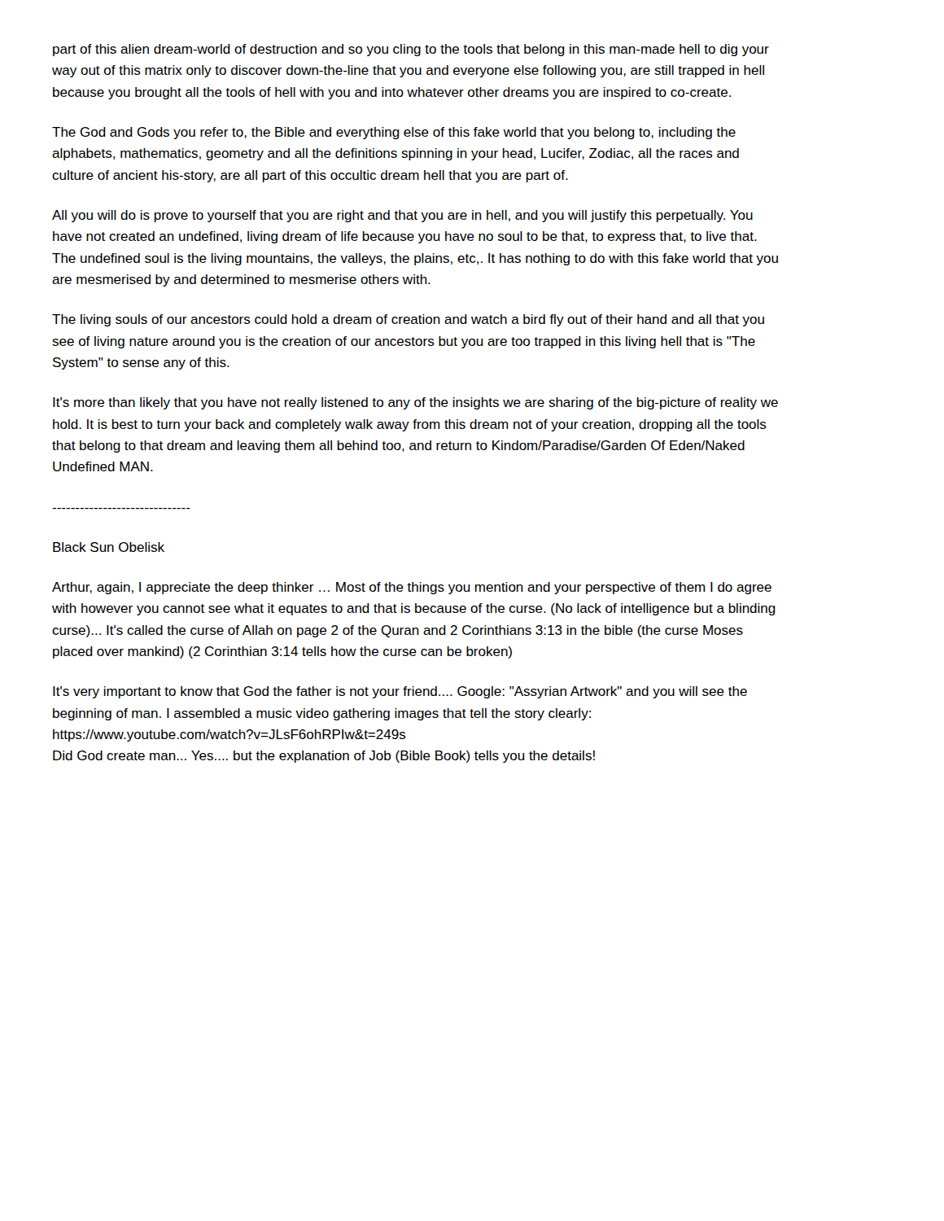part of this alien dream-world of destruction and so you cling to the tools that belong in this man-made hell to dig your way out of this matrix only to discover down-the-line that you and everyone else following you, are still trapped in hell because you brought all the tools of hell with you and into whatever other dreams you are inspired to co-create.
The God and Gods you refer to, the Bible and everything else of this fake world that you belong to, including the alphabets, mathematics, geometry and all the definitions spinning in your head, Lucifer, Zodiac, all the races and culture of ancient his-story, are all part of this occultic dream hell that you are part of.
All you will do is prove to yourself that you are right and that you are in hell, and you will justify this perpetually. You have not created an undefined, living dream of life because you have no soul to be that, to express that, to live that. The undefined soul is the living mountains, the valleys, the plains, etc,. It has nothing to do with this fake world that you are mesmerised by and determined to mesmerise others with.
The living souls of our ancestors could hold a dream of creation and watch a bird fly out of their hand and all that you see of living nature around you is the creation of our ancestors but you are too trapped in this living hell that is "The System" to sense any of this.
It's more than likely that you have not really listened to any of the insights we are sharing of the big-picture of reality we hold. It is best to turn your back and completely walk away from this dream not of your creation, dropping all the tools that belong to that dream and leaving them all behind too, and return to Kindom/Paradise/Garden Of Eden/Naked Undefined MAN.
------------------------------
Black Sun Obelisk
Arthur, again, I appreciate the deep thinker … Most of the things you mention and your perspective of them I do agree with however you cannot see what it equates to and that is because of the curse. (No lack of intelligence but a blinding curse)... It's called the curse of Allah on page 2 of the Quran and 2 Corinthians 3:13 in the bible (the curse Moses placed over mankind) (2 Corinthian 3:14 tells how the curse can be broken)
It's very important to know that God the father is not your friend.... Google: "Assyrian Artwork" and you will see the beginning of man. I assembled a music video gathering images that tell the story clearly:
https://www.youtube.com/watch?v=JLsF6ohRPIw&t=249s
Did God create man... Yes.... but the explanation of Job (Bible Book) tells you the details!